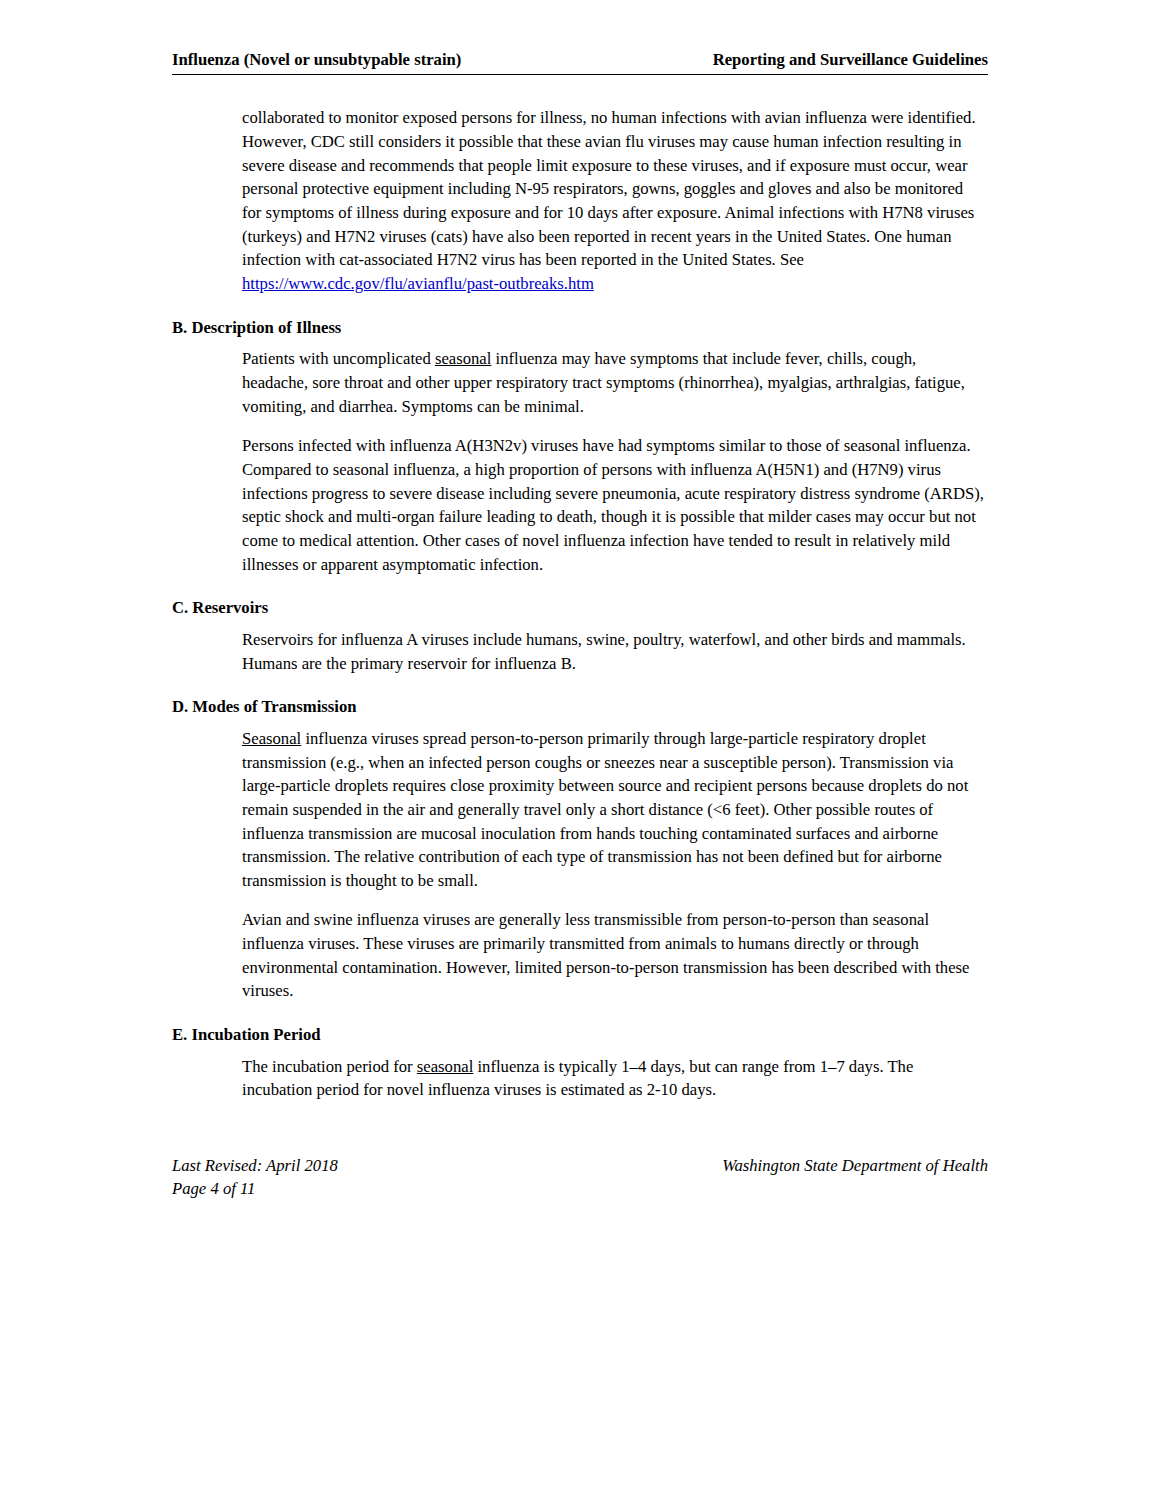Influenza (Novel or unsubtypable strain) Reporting and Surveillance Guidelines
collaborated to monitor exposed persons for illness, no human infections with avian influenza were identified. However, CDC still considers it possible that these avian flu viruses may cause human infection resulting in severe disease and recommends that people limit exposure to these viruses, and if exposure must occur, wear personal protective equipment including N-95 respirators, gowns, goggles and gloves and also be monitored for symptoms of illness during exposure and for 10 days after exposure. Animal infections with H7N8 viruses (turkeys) and H7N2 viruses (cats) have also been reported in recent years in the United States. One human infection with cat-associated H7N2 virus has been reported in the United States. See https://www.cdc.gov/flu/avianflu/past-outbreaks.htm
B. Description of Illness
Patients with uncomplicated seasonal influenza may have symptoms that include fever, chills, cough, headache, sore throat and other upper respiratory tract symptoms (rhinorrhea), myalgias, arthralgias, fatigue, vomiting, and diarrhea. Symptoms can be minimal.
Persons infected with influenza A(H3N2v) viruses have had symptoms similar to those of seasonal influenza. Compared to seasonal influenza, a high proportion of persons with influenza A(H5N1) and (H7N9) virus infections progress to severe disease including severe pneumonia, acute respiratory distress syndrome (ARDS), septic shock and multi-organ failure leading to death, though it is possible that milder cases may occur but not come to medical attention. Other cases of novel influenza infection have tended to result in relatively mild illnesses or apparent asymptomatic infection.
C. Reservoirs
Reservoirs for influenza A viruses include humans, swine, poultry, waterfowl, and other birds and mammals. Humans are the primary reservoir for influenza B.
D. Modes of Transmission
Seasonal influenza viruses spread person-to-person primarily through large-particle respiratory droplet transmission (e.g., when an infected person coughs or sneezes near a susceptible person). Transmission via large-particle droplets requires close proximity between source and recipient persons because droplets do not remain suspended in the air and generally travel only a short distance (<6 feet). Other possible routes of influenza transmission are mucosal inoculation from hands touching contaminated surfaces and airborne transmission. The relative contribution of each type of transmission has not been defined but for airborne transmission is thought to be small.
Avian and swine influenza viruses are generally less transmissible from person-to-person than seasonal influenza viruses. These viruses are primarily transmitted from animals to humans directly or through environmental contamination. However, limited person-to-person transmission has been described with these viruses.
E. Incubation Period
The incubation period for seasonal influenza is typically 1–4 days, but can range from 1–7 days. The incubation period for novel influenza viruses is estimated as 2-10 days.
Last Revised: April 2018 Page 4 of 11
Washington State Department of Health